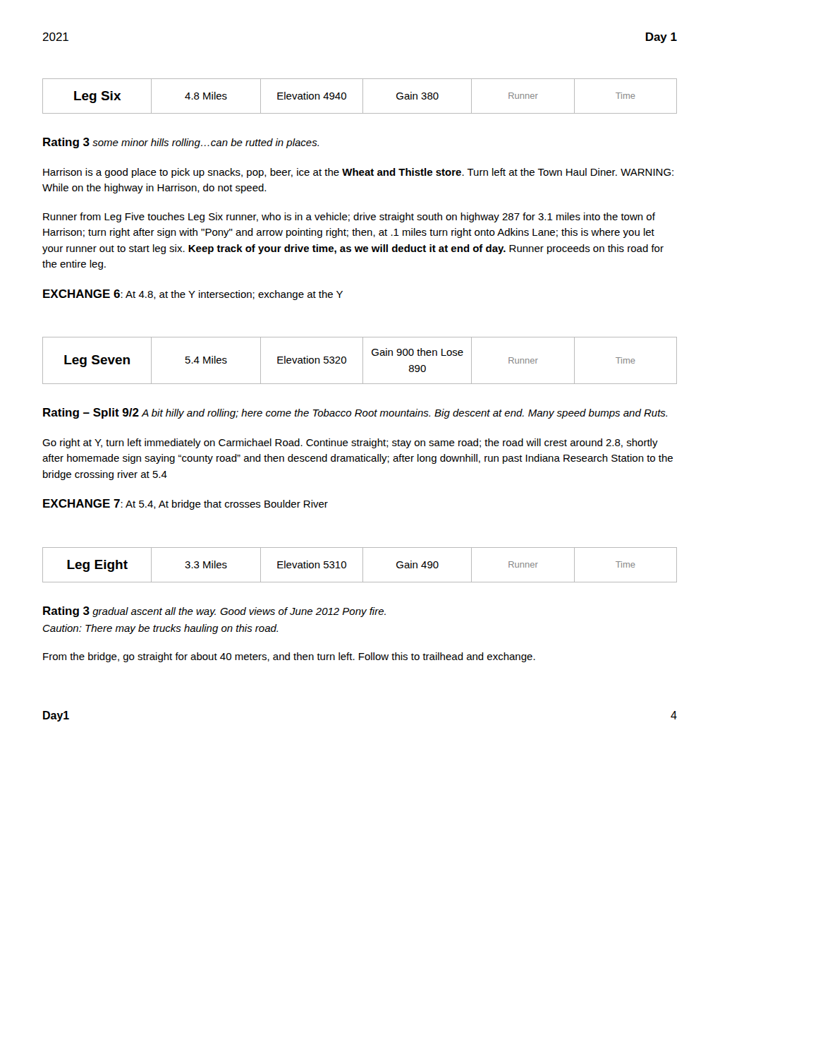2021 Day 1
| Leg Six | 4.8 Miles | Elevation 4940 | Gain 380 | Runner | Time |
Rating 3 some minor hills rolling…can be rutted in places.
Harrison is a good place to pick up snacks, pop, beer, ice at the Wheat and Thistle store. Turn left at the Town Haul Diner. WARNING: While on the highway in Harrison, do not speed.
Runner from Leg Five touches Leg Six runner, who is in a vehicle; drive straight south on highway 287 for 3.1 miles into the town of Harrison; turn right after sign with "Pony" and arrow pointing right; then, at .1 miles turn right onto Adkins Lane; this is where you let your runner out to start leg six. Keep track of your drive time, as we will deduct it at end of day. Runner proceeds on this road for the entire leg.
EXCHANGE 6: At 4.8, at the Y intersection; exchange at the Y
| Leg Seven | 5.4 Miles | Elevation 5320 | Gain 900 then Lose 890 | Runner | Time |
Rating – Split 9/2 A bit hilly and rolling; here come the Tobacco Root mountains. Big descent at end. Many speed bumps and Ruts.
Go right at Y, turn left immediately on Carmichael Road. Continue straight; stay on same road; the road will crest around 2.8, shortly after homemade sign saying “county road” and then descend dramatically; after long downhill, run past Indiana Research Station to the bridge crossing river at 5.4
EXCHANGE 7: At 5.4, At bridge that crosses Boulder River
| Leg Eight | 3.3 Miles | Elevation 5310 | Gain 490 | Runner | Time |
Rating 3 gradual ascent all the way. Good views of June 2012 Pony fire.
Caution: There may be trucks hauling on this road.
From the bridge, go straight for about 40 meters, and then turn left. Follow this to trailhead and exchange.
Day1 4